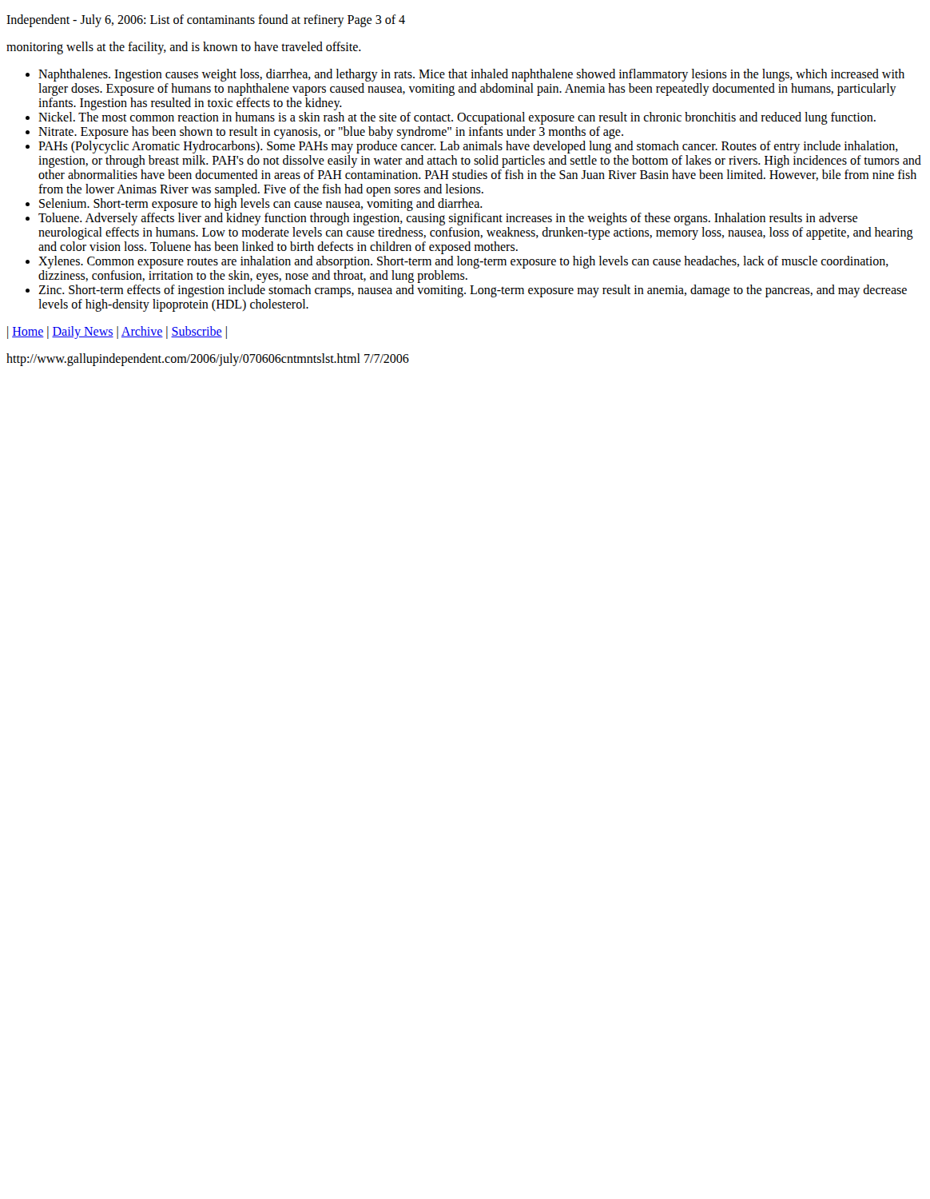Independent - July 6, 2006: List of contaminants found at refinery Page 3 of 4
monitoring wells at the facility, and is known to have traveled offsite.
Naphthalenes. Ingestion causes weight loss, diarrhea, and lethargy in rats. Mice that inhaled naphthalene showed inflammatory lesions in the lungs, which increased with larger doses. Exposure of humans to naphthalene vapors caused nausea, vomiting and abdominal pain. Anemia has been repeatedly documented in humans, particularly infants. Ingestion has resulted in toxic effects to the kidney.
Nickel. The most common reaction in humans is a skin rash at the site of contact. Occupational exposure can result in chronic bronchitis and reduced lung function.
Nitrate. Exposure has been shown to result in cyanosis, or "blue baby syndrome" in infants under 3 months of age.
PAHs (Polycyclic Aromatic Hydrocarbons). Some PAHs may produce cancer. Lab animals have developed lung and stomach cancer. Routes of entry include inhalation, ingestion, or through breast milk. PAH's do not dissolve easily in water and attach to solid particles and settle to the bottom of lakes or rivers. High incidences of tumors and other abnormalities have been documented in areas of PAH contamination. PAH studies of fish in the San Juan River Basin have been limited. However, bile from nine fish from the lower Animas River was sampled. Five of the fish had open sores and lesions.
Selenium. Short-term exposure to high levels can cause nausea, vomiting and diarrhea.
Toluene. Adversely affects liver and kidney function through ingestion, causing significant increases in the weights of these organs. Inhalation results in adverse neurological effects in humans. Low to moderate levels can cause tiredness, confusion, weakness, drunken-type actions, memory loss, nausea, loss of appetite, and hearing and color vision loss. Toluene has been linked to birth defects in children of exposed mothers.
Xylenes. Common exposure routes are inhalation and absorption. Short-term and long-term exposure to high levels can cause headaches, lack of muscle coordination, dizziness, confusion, irritation to the skin, eyes, nose and throat, and lung problems.
Zinc. Short-term effects of ingestion include stomach cramps, nausea and vomiting. Long-term exposure may result in anemia, damage to the pancreas, and may decrease levels of high-density lipoprotein (HDL) cholesterol.
| Home | Daily News | Archive | Subscribe |
http://www.gallupindependent.com/2006/july/070606cntmntslst.html 7/7/2006